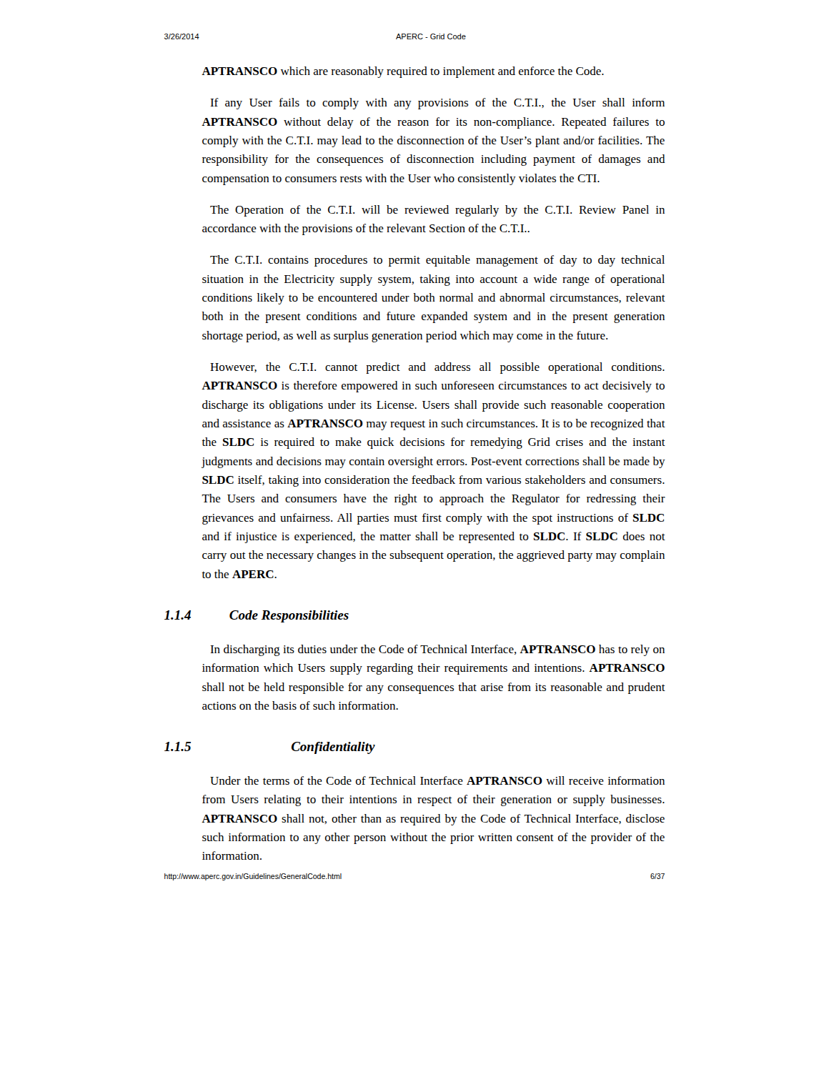3/26/2014 APERC - Grid Code
APTRANSCO which are reasonably required to implement and enforce the Code.
If any User fails to comply with any provisions of the C.T.I., the User shall inform APTRANSCO without delay of the reason for its non-compliance. Repeated failures to comply with the C.T.I. may lead to the disconnection of the User’s plant and/or facilities. The responsibility for the consequences of disconnection including payment of damages and compensation to consumers rests with the User who consistently violates the CTI.
The Operation of the C.T.I. will be reviewed regularly by the C.T.I. Review Panel in accordance with the provisions of the relevant Section of the C.T.I..
The C.T.I. contains procedures to permit equitable management of day to day technical situation in the Electricity supply system, taking into account a wide range of operational conditions likely to be encountered under both normal and abnormal circumstances, relevant both in the present conditions and future expanded system and in the present generation shortage period, as well as surplus generation period which may come in the future.
However, the C.T.I. cannot predict and address all possible operational conditions. APTRANSCO is therefore empowered in such unforeseen circumstances to act decisively to discharge its obligations under its License. Users shall provide such reasonable cooperation and assistance as APTRANSCO may request in such circumstances. It is to be recognized that the SLDC is required to make quick decisions for remedying Grid crises and the instant judgments and decisions may contain oversight errors. Post-event corrections shall be made by SLDC itself, taking into consideration the feedback from various stakeholders and consumers. The Users and consumers have the right to approach the Regulator for redressing their grievances and unfairness. All parties must first comply with the spot instructions of SLDC and if injustice is experienced, the matter shall be represented to SLDC. If SLDC does not carry out the necessary changes in the subsequent operation, the aggrieved party may complain to the APERC.
1.1.4 Code Responsibilities
In discharging its duties under the Code of Technical Interface, APTRANSCO has to rely on information which Users supply regarding their requirements and intentions. APTRANSCO shall not be held responsible for any consequences that arise from its reasonable and prudent actions on the basis of such information.
1.1.5 Confidentiality
Under the terms of the Code of Technical Interface APTRANSCO will receive information from Users relating to their intentions in respect of their generation or supply businesses. APTRANSCO shall not, other than as required by the Code of Technical Interface, disclose such information to any other person without the prior written consent of the provider of the information.
http://www.aperc.gov.in/Guidelines/GeneralCode.html 6/37